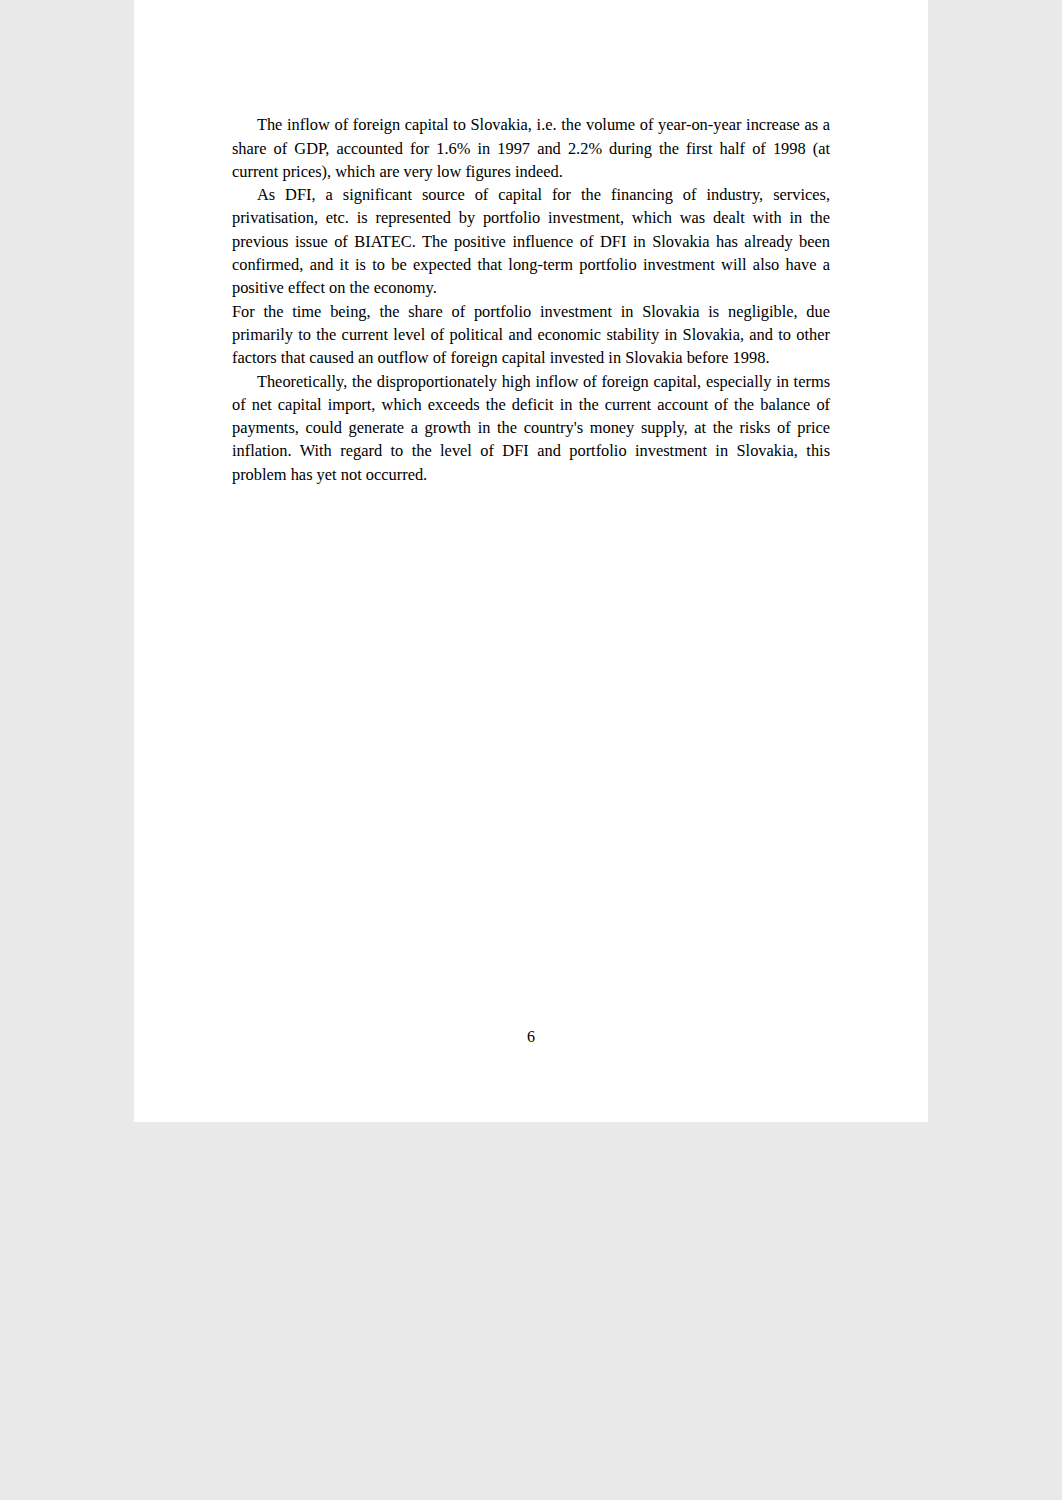The inflow of foreign capital to Slovakia, i.e. the volume of year-on-year increase as a share of GDP, accounted for 1.6% in 1997 and 2.2% during the first half of 1998 (at current prices), which are very low figures indeed.
As DFI, a significant source of capital for the financing of industry, services, privatisation, etc. is represented by portfolio investment, which was dealt with in the previous issue of BIATEC. The positive influence of DFI in Slovakia has already been confirmed, and it is to be expected that long-term portfolio investment will also have a positive effect on the economy.
For the time being, the share of portfolio investment in Slovakia is negligible, due primarily to the current level of political and economic stability in Slovakia, and to other factors that caused an outflow of foreign capital invested in Slovakia before 1998.
Theoretically, the disproportionately high inflow of foreign capital, especially in terms of net capital import, which exceeds the deficit in the current account of the balance of payments, could generate a growth in the country's money supply, at the risks of price inflation. With regard to the level of DFI and portfolio investment in Slovakia, this problem has yet not occurred.
6